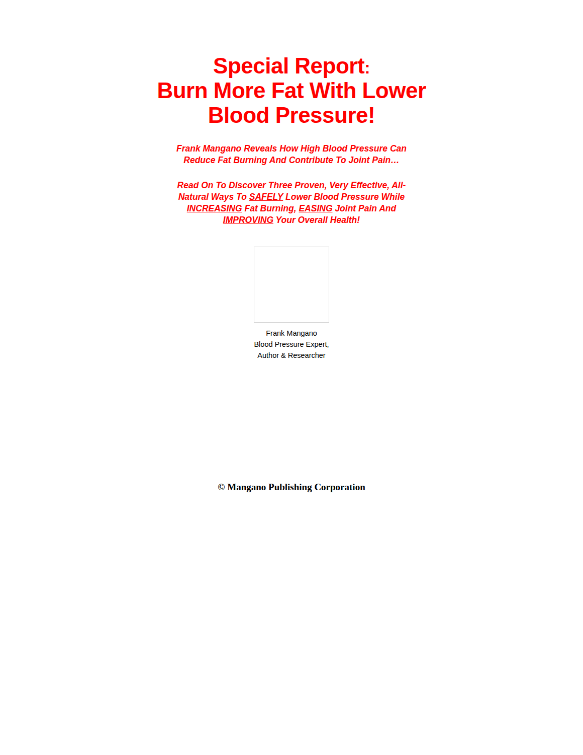Special Report:
Burn More Fat With Lower
Blood Pressure!
Frank Mangano Reveals How High Blood Pressure Can
Reduce Fat Burning And Contribute To Joint Pain…
Read On To Discover Three Proven, Very Effective, All-
Natural Ways To SAFELY Lower Blood Pressure While
INCREASING Fat Burning, EASING Joint Pain And
IMPROVING Your Overall Health!
Frank Mangano
Blood Pressure Expert,
Author & Researcher
© Mangano Publishing Corporation